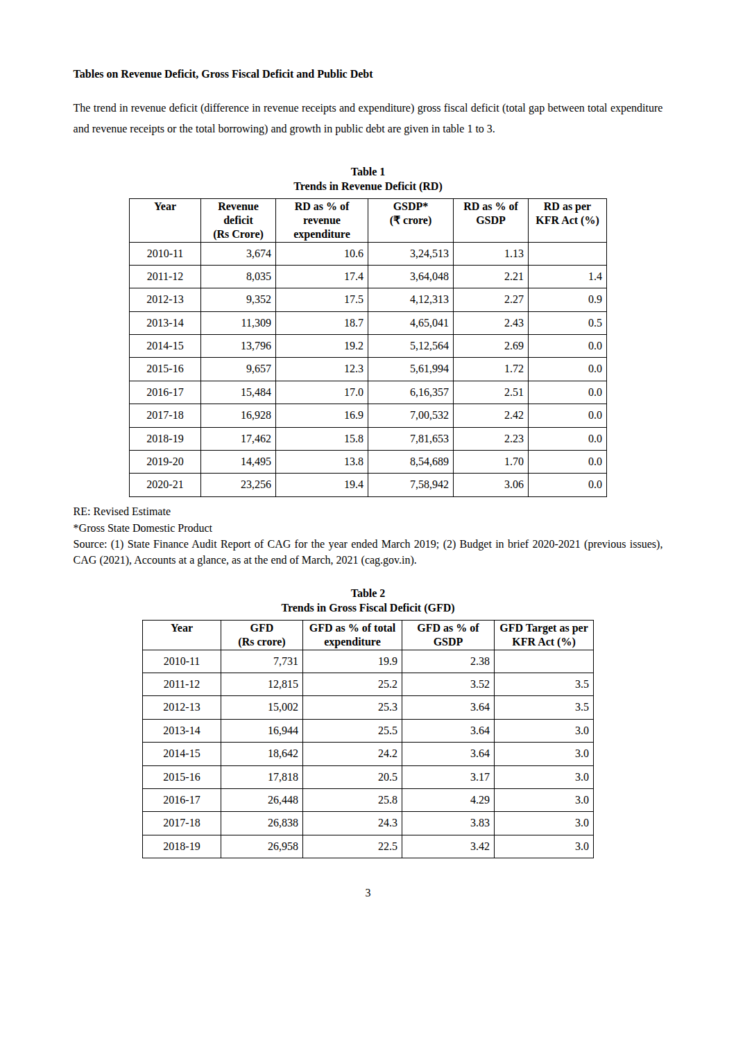Tables on Revenue Deficit, Gross Fiscal Deficit and Public Debt
The trend in revenue deficit (difference in revenue receipts and expenditure) gross fiscal deficit (total gap between total expenditure and revenue receipts or the total borrowing) and growth in public debt are given in table 1 to 3.
Table 1
Trends in Revenue Deficit (RD)
| Year | Revenue deficit (Rs Crore) | RD as % of revenue expenditure | GSDP* (₹ crore) | RD as % of GSDP | RD as per KFR Act (%) |
| --- | --- | --- | --- | --- | --- |
| 2010-11 | 3,674 | 10.6 | 3,24,513 | 1.13 | |
| 2011-12 | 8,035 | 17.4 | 3,64,048 | 2.21 | 1.4 |
| 2012-13 | 9,352 | 17.5 | 4,12,313 | 2.27 | 0.9 |
| 2013-14 | 11,309 | 18.7 | 4,65,041 | 2.43 | 0.5 |
| 2014-15 | 13,796 | 19.2 | 5,12,564 | 2.69 | 0.0 |
| 2015-16 | 9,657 | 12.3 | 5,61,994 | 1.72 | 0.0 |
| 2016-17 | 15,484 | 17.0 | 6,16,357 | 2.51 | 0.0 |
| 2017-18 | 16,928 | 16.9 | 7,00,532 | 2.42 | 0.0 |
| 2018-19 | 17,462 | 15.8 | 7,81,653 | 2.23 | 0.0 |
| 2019-20 | 14,495 | 13.8 | 8,54,689 | 1.70 | 0.0 |
| 2020-21 | 23,256 | 19.4 | 7,58,942 | 3.06 | 0.0 |
RE: Revised Estimate
*Gross State Domestic Product
Source: (1) State Finance Audit Report of CAG for the year ended March 2019; (2) Budget in brief 2020-2021 (previous issues), CAG (2021), Accounts at a glance, as at the end of March, 2021 (cag.gov.in).
Table 2
Trends in Gross Fiscal Deficit (GFD)
| Year | GFD (Rs crore) | GFD as % of total expenditure | GFD as % of GSDP | GFD Target as per KFR Act (%) |
| --- | --- | --- | --- | --- |
| 2010-11 | 7,731 | 19.9 | 2.38 | |
| 2011-12 | 12,815 | 25.2 | 3.52 | 3.5 |
| 2012-13 | 15,002 | 25.3 | 3.64 | 3.5 |
| 2013-14 | 16,944 | 25.5 | 3.64 | 3.0 |
| 2014-15 | 18,642 | 24.2 | 3.64 | 3.0 |
| 2015-16 | 17,818 | 20.5 | 3.17 | 3.0 |
| 2016-17 | 26,448 | 25.8 | 4.29 | 3.0 |
| 2017-18 | 26,838 | 24.3 | 3.83 | 3.0 |
| 2018-19 | 26,958 | 22.5 | 3.42 | 3.0 |
3